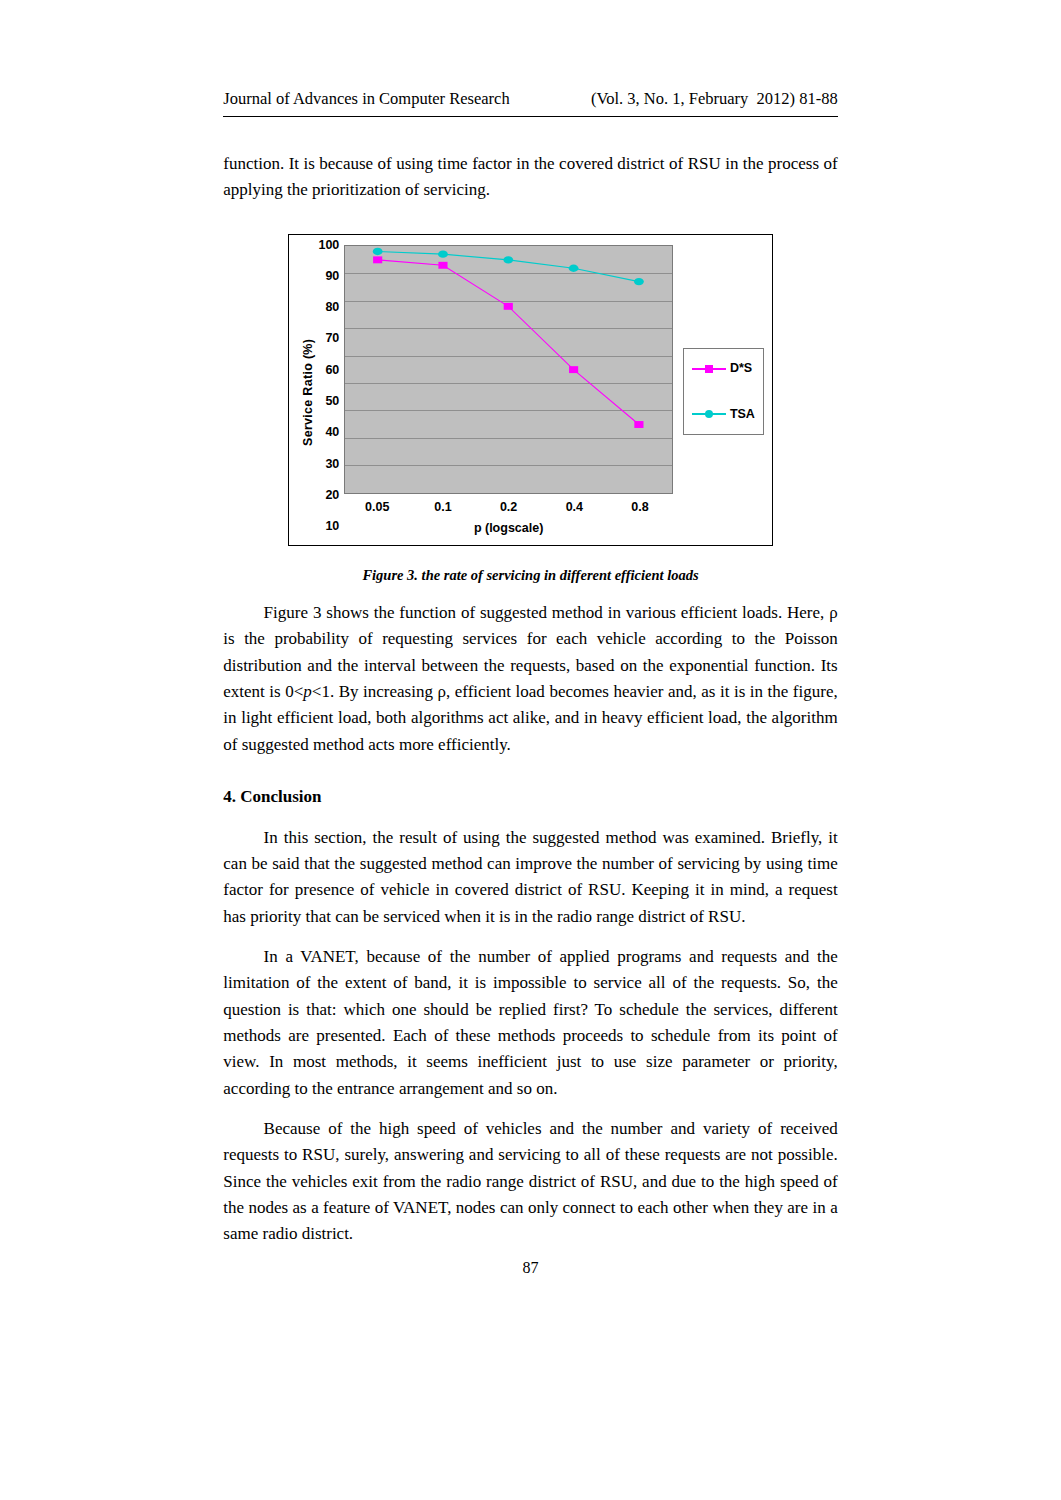Journal of Advances in Computer Research (Vol. 3, No. 1, February 2012) 81-88
function. It is because of using time factor in the covered district of RSU in the process of applying the prioritization of servicing.
Service Ratio (%)
100 90 80 70 60 50 40 30 20 10
0.05 0.1 0.2 0.4 0.8
p (logscale)
D*S
TSA
Figure 3. the rate of servicing in different efficient loads
Figure 3 shows the function of suggested method in various efficient loads. Here, ρ is the probability of requesting services for each vehicle according to the Poisson distribution and the interval between the requests, based on the exponential function. Its extent is 0<p<1. By increasing ρ, efficient load becomes heavier and, as it is in the figure, in light efficient load, both algorithms act alike, and in heavy efficient load, the algorithm of suggested method acts more efficiently.
4. Conclusion
In this section, the result of using the suggested method was examined. Briefly, it can be said that the suggested method can improve the number of servicing by using time factor for presence of vehicle in covered district of RSU. Keeping it in mind, a request has priority that can be serviced when it is in the radio range district of RSU.
In a VANET, because of the number of applied programs and requests and the limitation of the extent of band, it is impossible to service all of the requests. So, the question is that: which one should be replied first? To schedule the services, different methods are presented. Each of these methods proceeds to schedule from its point of view. In most methods, it seems inefficient just to use size parameter or priority, according to the entrance arrangement and so on.
Because of the high speed of vehicles and the number and variety of received requests to RSU, surely, answering and servicing to all of these requests are not possible. Since the vehicles exit from the radio range district of RSU, and due to the high speed of the nodes as a feature of VANET, nodes can only connect to each other when they are in a same radio district.
87